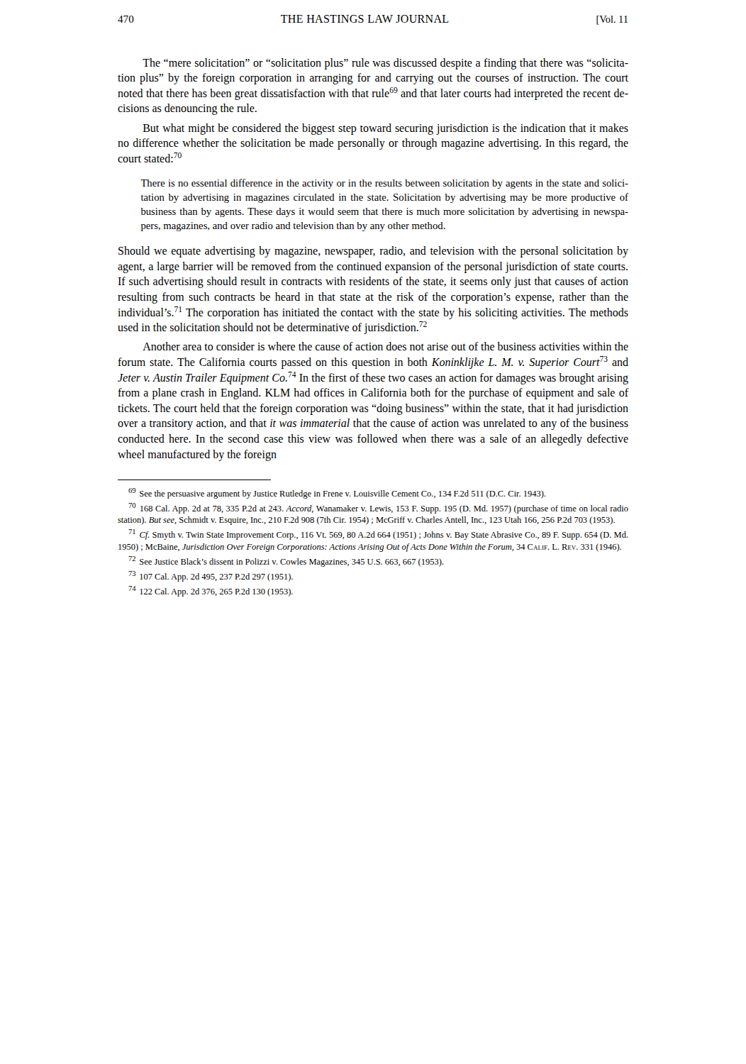470 THE HASTINGS LAW JOURNAL [Vol. 11
The “mere solicitation” or “solicitation plus” rule was discussed despite a finding that there was “solicitation plus” by the foreign corporation in arranging for and carrying out the courses of instruction. The court noted that there has been great dissatisfaction with that rule69 and that later courts had interpreted the recent decisions as denouncing the rule.
But what might be considered the biggest step toward securing jurisdiction is the indication that it makes no difference whether the solicitation be made personally or through magazine advertising. In this regard, the court stated:70
There is no essential difference in the activity or in the results between solicitation by agents in the state and solicitation by advertising in magazines circulated in the state. Solicitation by advertising may be more productive of business than by agents. These days it would seem that there is much more solicitation by advertising in newspapers, magazines, and over radio and television than by any other method.
Should we equate advertising by magazine, newspaper, radio, and television with the personal solicitation by agent, a large barrier will be removed from the continued expansion of the personal jurisdiction of state courts. If such advertising should result in contracts with residents of the state, it seems only just that causes of action resulting from such contracts be heard in that state at the risk of the corporation’s expense, rather than the individual’s.71 The corporation has initiated the contact with the state by his soliciting activities. The methods used in the solicitation should not be determinative of jurisdiction.72
Another area to consider is where the cause of action does not arise out of the business activities within the forum state. The California courts passed on this question in both Koninklijke L. M. v. Superior Court73 and Jeter v. Austin Trailer Equipment Co.74 In the first of these two cases an action for damages was brought arising from a plane crash in England. KLM had offices in California both for the purchase of equipment and sale of tickets. The court held that the foreign corporation was “doing business” within the state, that it had jurisdiction over a transitory action, and that it was immaterial that the cause of action was unrelated to any of the business conducted here. In the second case this view was followed when there was a sale of an allegedly defective wheel manufactured by the foreign
69 See the persuasive argument by Justice Rutledge in Frene v. Louisville Cement Co., 134 F.2d 511 (D.C. Cir. 1943).
70 168 Cal. App. 2d at 78, 335 P.2d at 243. Accord, Wanamaker v. Lewis, 153 F. Supp. 195 (D. Md. 1957) (purchase of time on local radio station). But see, Schmidt v. Esquire, Inc., 210 F.2d 908 (7th Cir. 1954) ; McGriff v. Charles Antell, Inc., 123 Utah 166, 256 P.2d 703 (1953).
71 Cf. Smyth v. Twin State Improvement Corp., 116 Vt. 569, 80 A.2d 664 (1951) ; Johns v. Bay State Abrasive Co., 89 F. Supp. 654 (D. Md. 1950) ; McBaine, Jurisdiction Over Foreign Corporations: Actions Arising Out of Acts Done Within the Forum, 34 Calif. L. Rev. 331 (1946).
72 See Justice Black’s dissent in Polizzi v. Cowles Magazines, 345 U.S. 663, 667 (1953).
73 107 Cal. App. 2d 495, 237 P.2d 297 (1951).
74 122 Cal. App. 2d 376, 265 P.2d 130 (1953).